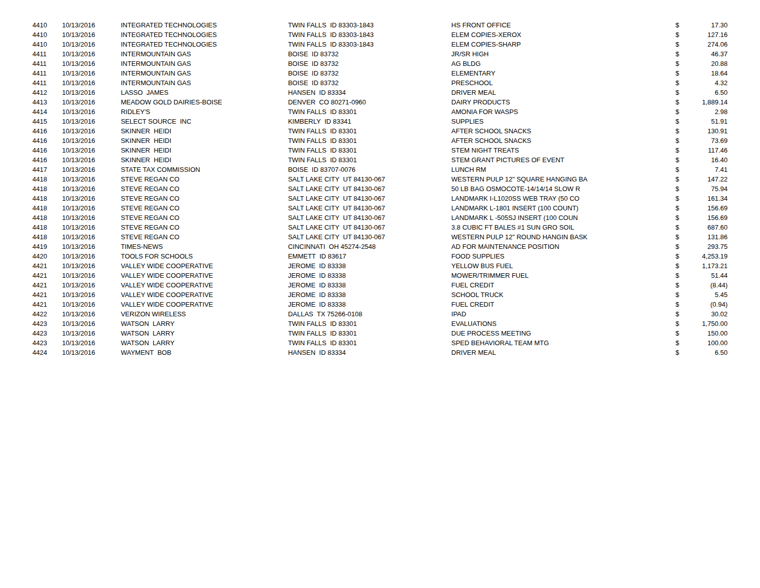| 4410 | 10/13/2016 | INTEGRATED TECHNOLOGIES | TWIN FALLS ID 83303-1843 | HS FRONT OFFICE | $ | 17.30 |
| 4410 | 10/13/2016 | INTEGRATED TECHNOLOGIES | TWIN FALLS ID 83303-1843 | ELEM COPIES-XEROX | $ | 127.16 |
| 4410 | 10/13/2016 | INTEGRATED TECHNOLOGIES | TWIN FALLS ID 83303-1843 | ELEM COPIES-SHARP | $ | 274.06 |
| 4411 | 10/13/2016 | INTERMOUNTAIN GAS | BOISE ID 83732 | JR/SR HIGH | $ | 46.37 |
| 4411 | 10/13/2016 | INTERMOUNTAIN GAS | BOISE ID 83732 | AG BLDG | $ | 20.88 |
| 4411 | 10/13/2016 | INTERMOUNTAIN GAS | BOISE ID 83732 | ELEMENTARY | $ | 18.64 |
| 4411 | 10/13/2016 | INTERMOUNTAIN GAS | BOISE ID 83732 | PRESCHOOL | $ | 4.32 |
| 4412 | 10/13/2016 | LASSO JAMES | HANSEN ID 83334 | DRIVER MEAL | $ | 6.50 |
| 4413 | 10/13/2016 | MEADOW GOLD DAIRIES-BOISE | DENVER CO 80271-0960 | DAIRY PRODUCTS | $ | 1,889.14 |
| 4414 | 10/13/2016 | RIDLEY'S | TWIN FALLS ID 83301 | AMONIA FOR WASPS | $ | 2.98 |
| 4415 | 10/13/2016 | SELECT SOURCE INC | KIMBERLY ID 83341 | SUPPLIES | $ | 51.91 |
| 4416 | 10/13/2016 | SKINNER HEIDI | TWIN FALLS ID 83301 | AFTER SCHOOL SNACKS | $ | 130.91 |
| 4416 | 10/13/2016 | SKINNER HEIDI | TWIN FALLS ID 83301 | AFTER SCHOOL SNACKS | $ | 73.69 |
| 4416 | 10/13/2016 | SKINNER HEIDI | TWIN FALLS ID 83301 | STEM NIGHT TREATS | $ | 117.46 |
| 4416 | 10/13/2016 | SKINNER HEIDI | TWIN FALLS ID 83301 | STEM GRANT PICTURES OF EVENT | $ | 16.40 |
| 4417 | 10/13/2016 | STATE TAX COMMISSION | BOISE ID 83707-0076 | LUNCH RM | $ | 7.41 |
| 4418 | 10/13/2016 | STEVE REGAN CO | SALT LAKE CITY UT 84130-067 | WESTERN PULP 12" SQUARE HANGING BA | $ | 147.22 |
| 4418 | 10/13/2016 | STEVE REGAN CO | SALT LAKE CITY UT 84130-067 | 50 LB BAG OSMOCOTE-14/14/14 SLOW R | $ | 75.94 |
| 4418 | 10/13/2016 | STEVE REGAN CO | SALT LAKE CITY UT 84130-067 | LANDMARK I-L1020SS WEB TRAY (50 CO | $ | 161.34 |
| 4418 | 10/13/2016 | STEVE REGAN CO | SALT LAKE CITY UT 84130-067 | LANDMARK L-1801 INSERT (100 COUNT) | $ | 156.69 |
| 4418 | 10/13/2016 | STEVE REGAN CO | SALT LAKE CITY UT 84130-067 | LANDMARK L -505SJ INSERT (100 COUN | $ | 156.69 |
| 4418 | 10/13/2016 | STEVE REGAN CO | SALT LAKE CITY UT 84130-067 | 3.8 CUBIC FT BALES #1 SUN GRO SOIL | $ | 687.60 |
| 4418 | 10/13/2016 | STEVE REGAN CO | SALT LAKE CITY UT 84130-067 | WESTERN PULP 12" ROUND HANGIN BASK | $ | 131.86 |
| 4419 | 10/13/2016 | TIMES-NEWS | CINCINNATI OH 45274-2548 | AD FOR MAINTENANCE POSITION | $ | 293.75 |
| 4420 | 10/13/2016 | TOOLS FOR SCHOOLS | EMMETT ID 83617 | FOOD SUPPLIES | $ | 4,253.19 |
| 4421 | 10/13/2016 | VALLEY WIDE COOPERATIVE | JEROME ID 83338 | YELLOW BUS FUEL | $ | 1,173.21 |
| 4421 | 10/13/2016 | VALLEY WIDE COOPERATIVE | JEROME ID 83338 | MOWER/TRIMMER FUEL | $ | 51.44 |
| 4421 | 10/13/2016 | VALLEY WIDE COOPERATIVE | JEROME ID 83338 | FUEL CREDIT | $ | (8.44) |
| 4421 | 10/13/2016 | VALLEY WIDE COOPERATIVE | JEROME ID 83338 | SCHOOL TRUCK | $ | 5.45 |
| 4421 | 10/13/2016 | VALLEY WIDE COOPERATIVE | JEROME ID 83338 | FUEL CREDIT | $ | (0.94) |
| 4422 | 10/13/2016 | VERIZON WIRELESS | DALLAS TX 75266-0108 | IPAD | $ | 30.02 |
| 4423 | 10/13/2016 | WATSON LARRY | TWIN FALLS ID 83301 | EVALUATIONS | $ | 1,750.00 |
| 4423 | 10/13/2016 | WATSON LARRY | TWIN FALLS ID 83301 | DUE PROCESS MEETING | $ | 150.00 |
| 4423 | 10/13/2016 | WATSON LARRY | TWIN FALLS ID 83301 | SPED BEHAVIORAL TEAM MTG | $ | 100.00 |
| 4424 | 10/13/2016 | WAYMENT BOB | HANSEN ID 83334 | DRIVER MEAL | $ | 6.50 |